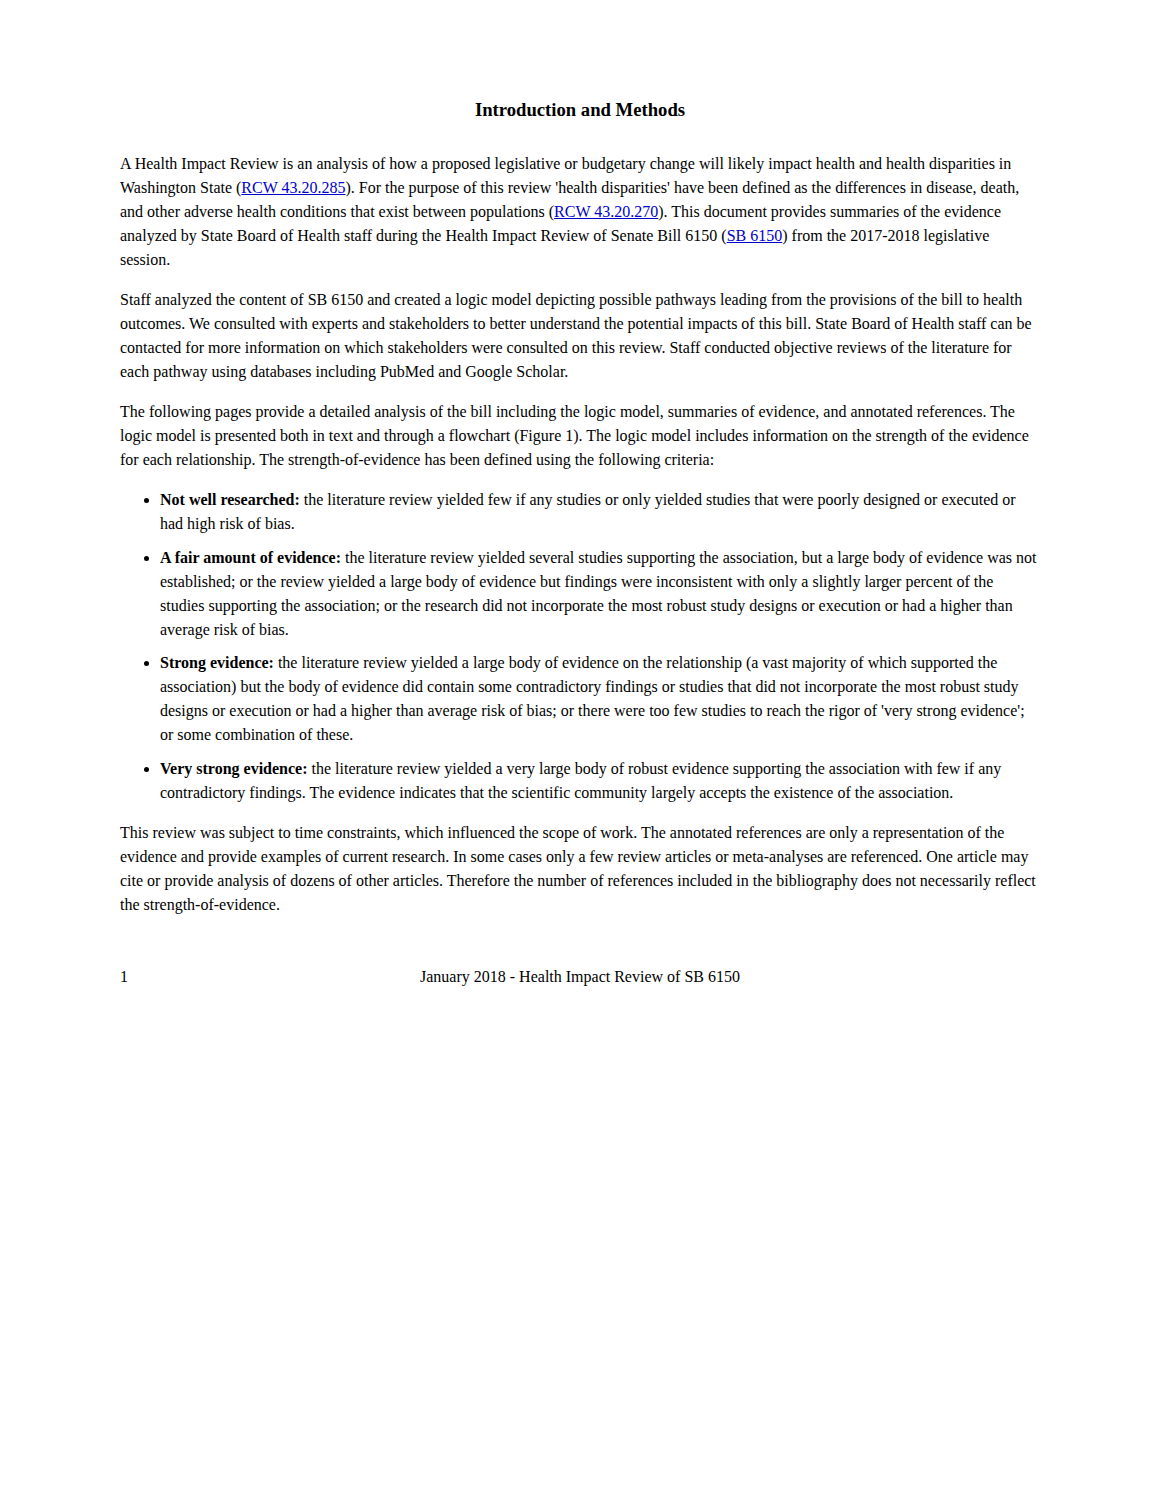Introduction and Methods
A Health Impact Review is an analysis of how a proposed legislative or budgetary change will likely impact health and health disparities in Washington State (RCW 43.20.285). For the purpose of this review 'health disparities' have been defined as the differences in disease, death, and other adverse health conditions that exist between populations (RCW 43.20.270). This document provides summaries of the evidence analyzed by State Board of Health staff during the Health Impact Review of Senate Bill 6150 (SB 6150) from the 2017-2018 legislative session.
Staff analyzed the content of SB 6150 and created a logic model depicting possible pathways leading from the provisions of the bill to health outcomes. We consulted with experts and stakeholders to better understand the potential impacts of this bill. State Board of Health staff can be contacted for more information on which stakeholders were consulted on this review. Staff conducted objective reviews of the literature for each pathway using databases including PubMed and Google Scholar.
The following pages provide a detailed analysis of the bill including the logic model, summaries of evidence, and annotated references. The logic model is presented both in text and through a flowchart (Figure 1). The logic model includes information on the strength of the evidence for each relationship. The strength-of-evidence has been defined using the following criteria:
Not well researched: the literature review yielded few if any studies or only yielded studies that were poorly designed or executed or had high risk of bias.
A fair amount of evidence: the literature review yielded several studies supporting the association, but a large body of evidence was not established; or the review yielded a large body of evidence but findings were inconsistent with only a slightly larger percent of the studies supporting the association; or the research did not incorporate the most robust study designs or execution or had a higher than average risk of bias.
Strong evidence: the literature review yielded a large body of evidence on the relationship (a vast majority of which supported the association) but the body of evidence did contain some contradictory findings or studies that did not incorporate the most robust study designs or execution or had a higher than average risk of bias; or there were too few studies to reach the rigor of 'very strong evidence'; or some combination of these.
Very strong evidence: the literature review yielded a very large body of robust evidence supporting the association with few if any contradictory findings. The evidence indicates that the scientific community largely accepts the existence of the association.
This review was subject to time constraints, which influenced the scope of work. The annotated references are only a representation of the evidence and provide examples of current research. In some cases only a few review articles or meta-analyses are referenced. One article may cite or provide analysis of dozens of other articles. Therefore the number of references included in the bibliography does not necessarily reflect the strength-of-evidence.
1 January 2018 - Health Impact Review of SB 6150 1